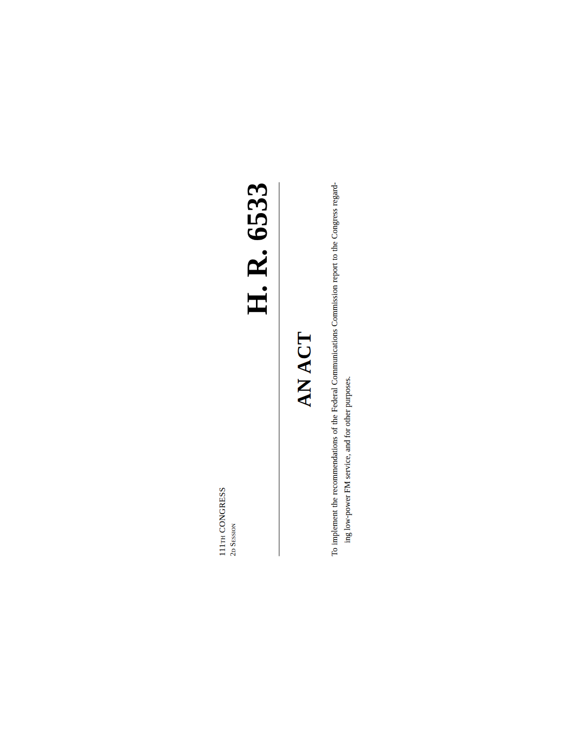111th CONGRESS
2d Session
H. R. 6533
AN ACT
To implement the recommendations of the Federal Communications Commission report to the Congress regarding low-power FM service, and for other purposes.